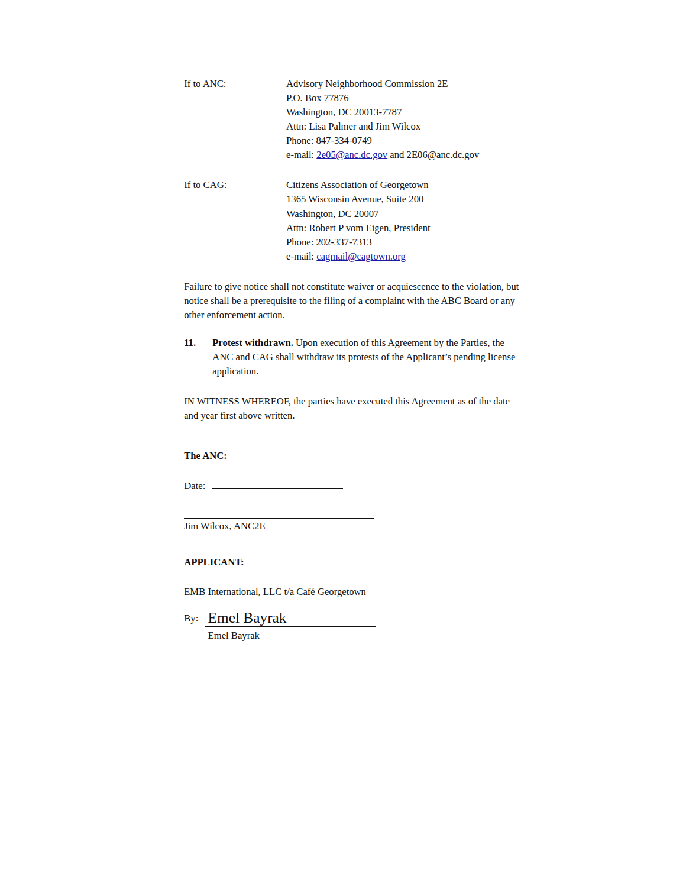If to ANC:
Advisory Neighborhood Commission 2E P.O. Box 77876 Washington, DC 20013-7787 Attn: Lisa Palmer and Jim Wilcox Phone: 847-334-0749 e-mail: 2e05@anc.dc.gov and 2E06@anc.dc.gov
If to CAG:
Citizens Association of Georgetown 1365 Wisconsin Avenue, Suite 200 Washington, DC 20007 Attn: Robert P vom Eigen, President Phone: 202-337-7313 e-mail: cagmail@cagtown.org
Failure to give notice shall not constitute waiver or acquiescence to the violation, but notice shall be a prerequisite to the filing of a complaint with the ABC Board or any other enforcement action.
11.
Protest withdrawn. Upon execution of this Agreement by the Parties, the ANC and CAG shall withdraw its protests of the Applicant’s pending license application.
IN WITNESS WHEREOF, the parties have executed this Agreement as of the date and year first above written.
The ANC:
Date:
Jim Wilcox, ANC2E
APPLICANT:
EMB International, LLC t/a Café Georgetown
By: Emel Bayrak
Emel Bayrak